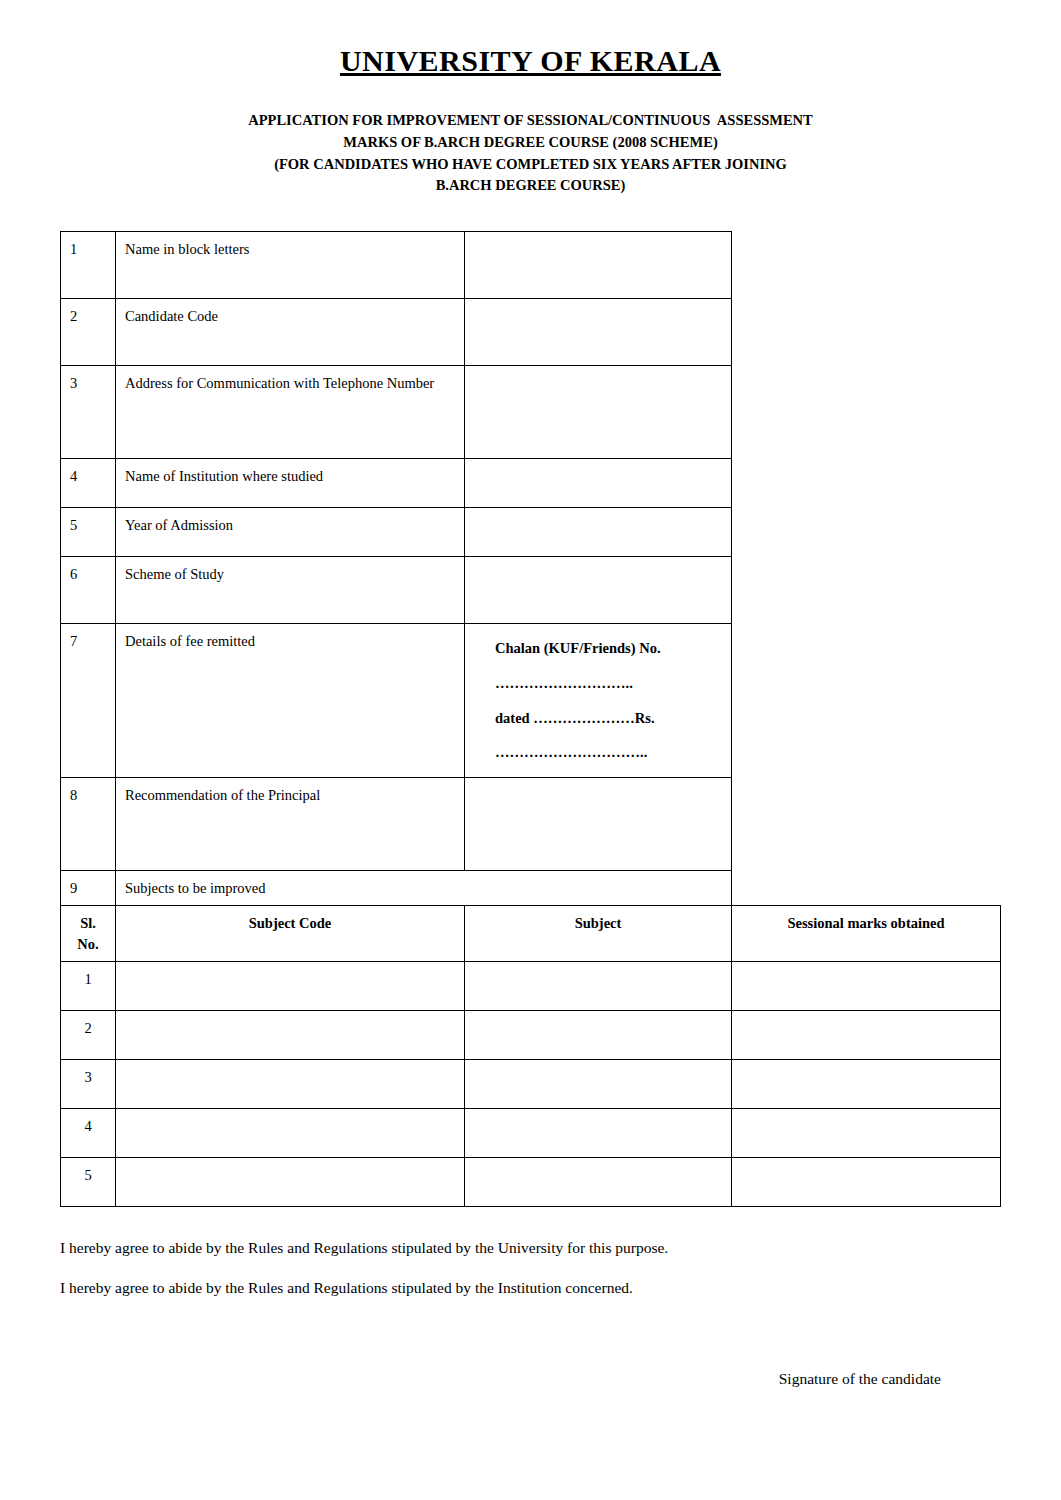UNIVERSITY OF KERALA
APPLICATION FOR IMPROVEMENT OF SESSIONAL/CONTINUOUS ASSESSMENT
MARKS OF B.ARCH DEGREE COURSE (2008 SCHEME)
(FOR CANDIDATES WHO HAVE COMPLETED SIX YEARS AFTER JOINING
B.ARCH DEGREE COURSE)
| 1 | Name in block letters | |
| 2 | Candidate Code | |
| 3 | Address for Communication with Telephone Number | |
| 4 | Name of Institution where studied | |
| 5 | Year of Admission | |
| 6 | Scheme of Study | |
| 7 | Details of fee remitted | Chalan (KUF/Friends) No. ……………………….. dated …………………Rs. ………………………….. |
| 8 | Recommendation of the Principal | |
| 9 | Subjects to be improved |
| Sl. No. | Subject Code | Subject | Sessional marks obtained |
| 1 | | | |
| 2 | | | |
| 3 | | | |
| 4 | | | |
| 5 | | | |
I hereby agree to abide by the Rules and Regulations stipulated by the University for this purpose.
I hereby agree to abide by the Rules and Regulations stipulated by the Institution concerned.
Signature of the candidate